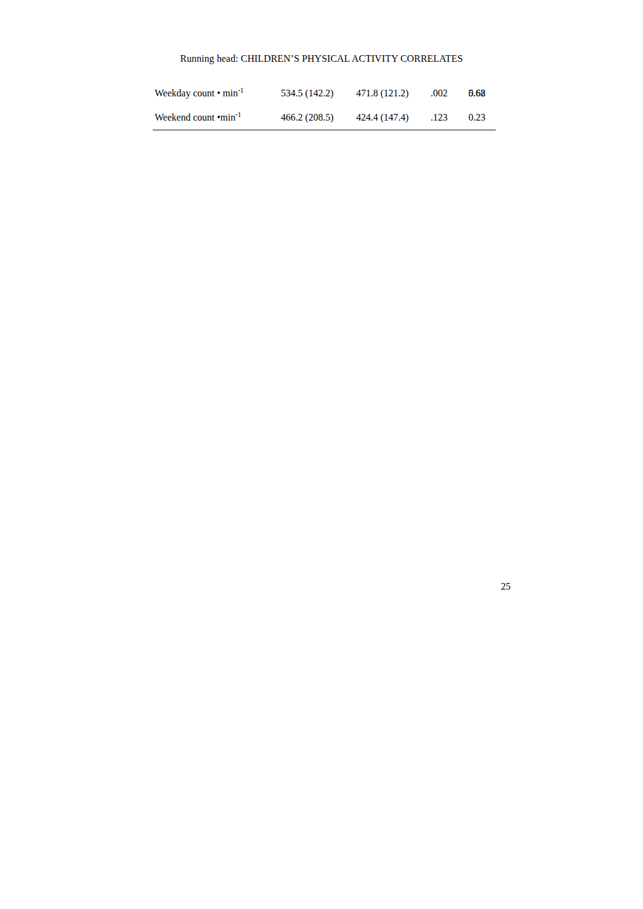Running head: CHILDREN’S PHYSICAL ACTIVITY CORRELATES
| Weekday count • min -1 | 534.5 (142.2) | 471.8 (121.2) | .002 | 0.62 0.62 5.68 |
| Weekend count •min -1 | 466.2 (208.5) | 424.4 (147.4) | .123 | 0.23 |
25